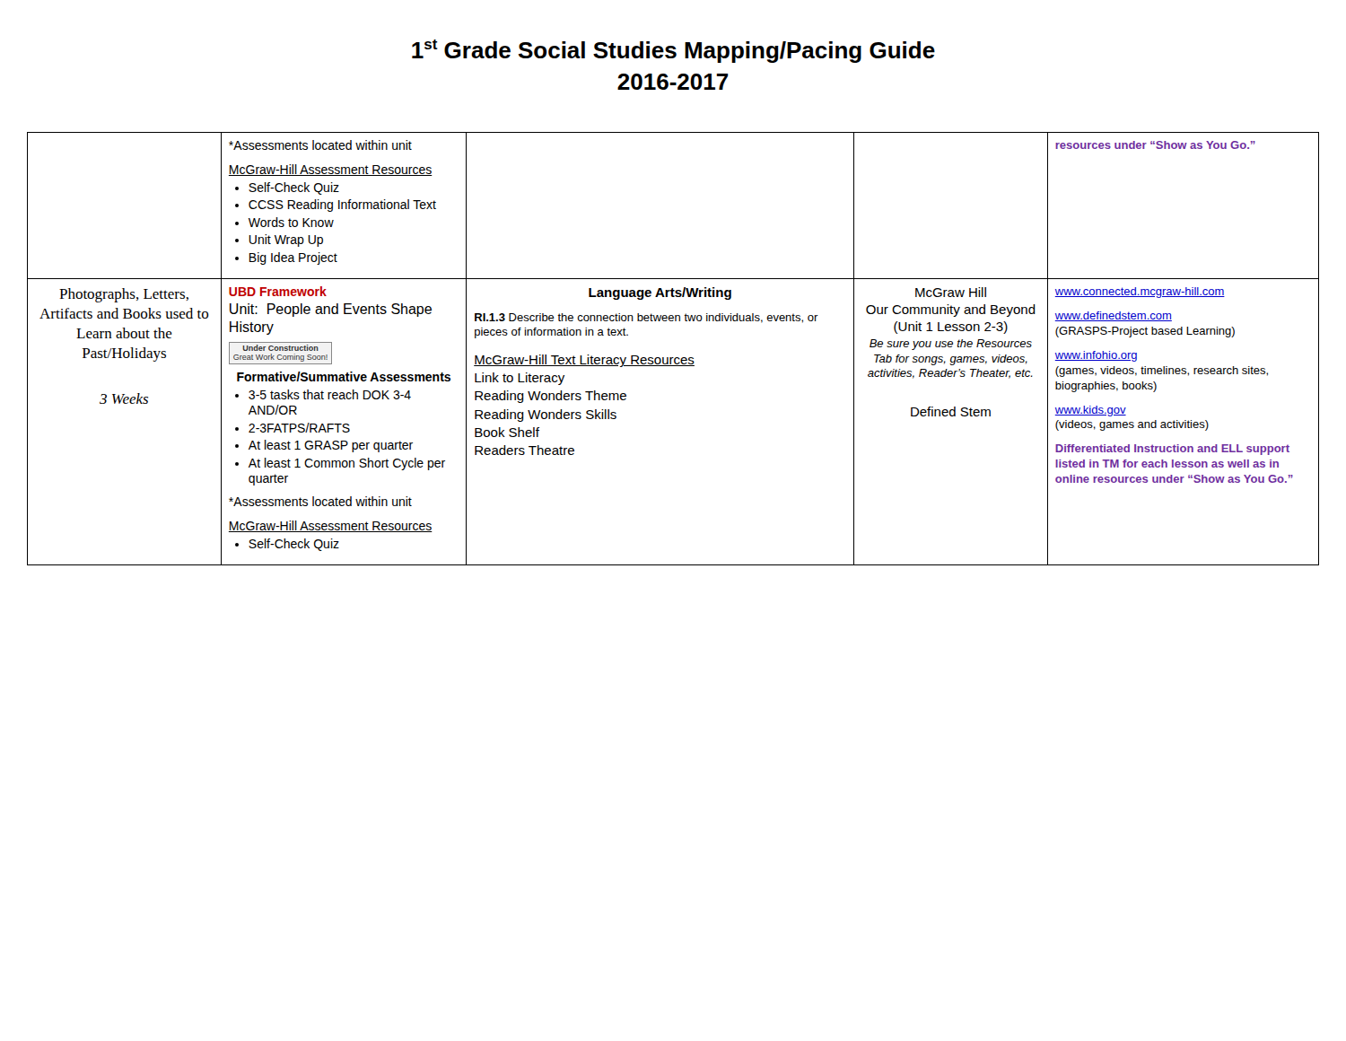1st Grade Social Studies Mapping/Pacing Guide
2016-2017
| | *Assessments located within unit McGraw-Hill Assessment Resources Self-Check Quiz CCSS Reading Informational Text Words to Know Unit Wrap Up Big Idea Project | | | resources under “Show as You Go.” |
| Photographs, Letters, Artifacts and Books used to Learn about the Past/Holidays 3 Weeks | UBD Framework Unit: People and Events Shape History Under Construction Great Work Coming Soon! Formative/Summative Assessments 3-5 tasks that reach DOK 3-4 AND/OR 2-3FATPS/RAFTS At least 1 GRASP per quarter At least 1 Common Short Cycle per quarter *Assessments located within unit McGraw-Hill Assessment Resources Self-Check Quiz | Language Arts/Writing RI.1.3 Describe the connection between two individuals, events, or pieces of information in a text. McGraw-Hill Text Literacy Resources Link to Literacy Reading Wonders Theme Reading Wonders Skills Book Shelf Readers Theatre | McGraw Hill Our Community and Beyond (Unit 1 Lesson 2-3) Be sure you use the Resources Tab for songs, games, videos, activities, Reader’s Theater, etc. Defined Stem | www.connected.mcgraw-hill.com www.definedstem.com (GRASPS-Project based Learning) www.infohio.org (games, videos, timelines, research sites, biographies, books) www.kids.gov (videos, games and activities) Differentiated Instruction and ELL support listed in TM for each lesson as well as in online resources under “Show as You Go.” |